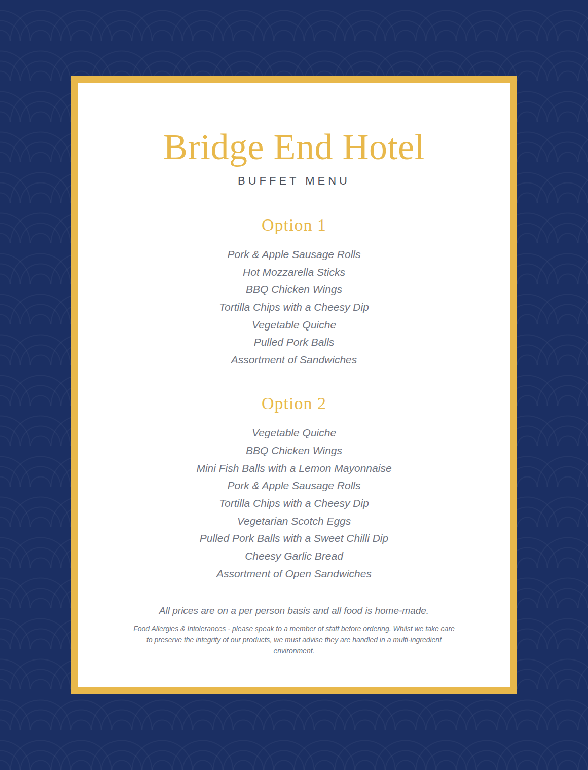Bridge End Hotel
Buffet Menu
Option 1
Pork & Apple Sausage Rolls
Hot Mozzarella Sticks
BBQ Chicken Wings
Tortilla Chips with a Cheesy Dip
Vegetable Quiche
Pulled Pork Balls
Assortment of Sandwiches
Option 2
Vegetable Quiche
BBQ Chicken Wings
Mini Fish Balls with a Lemon Mayonnaise
Pork & Apple Sausage Rolls
Tortilla Chips with a Cheesy Dip
Vegetarian Scotch Eggs
Pulled Pork Balls with a Sweet Chilli Dip
Cheesy Garlic Bread
Assortment of Open Sandwiches
All prices are on a per person basis and all food is home-made.
Food Allergies & Intolerances - please speak to a member of staff before ordering. Whilst we take care to preserve the integrity of our products, we must advise they are handled in a multi-ingredient environment.